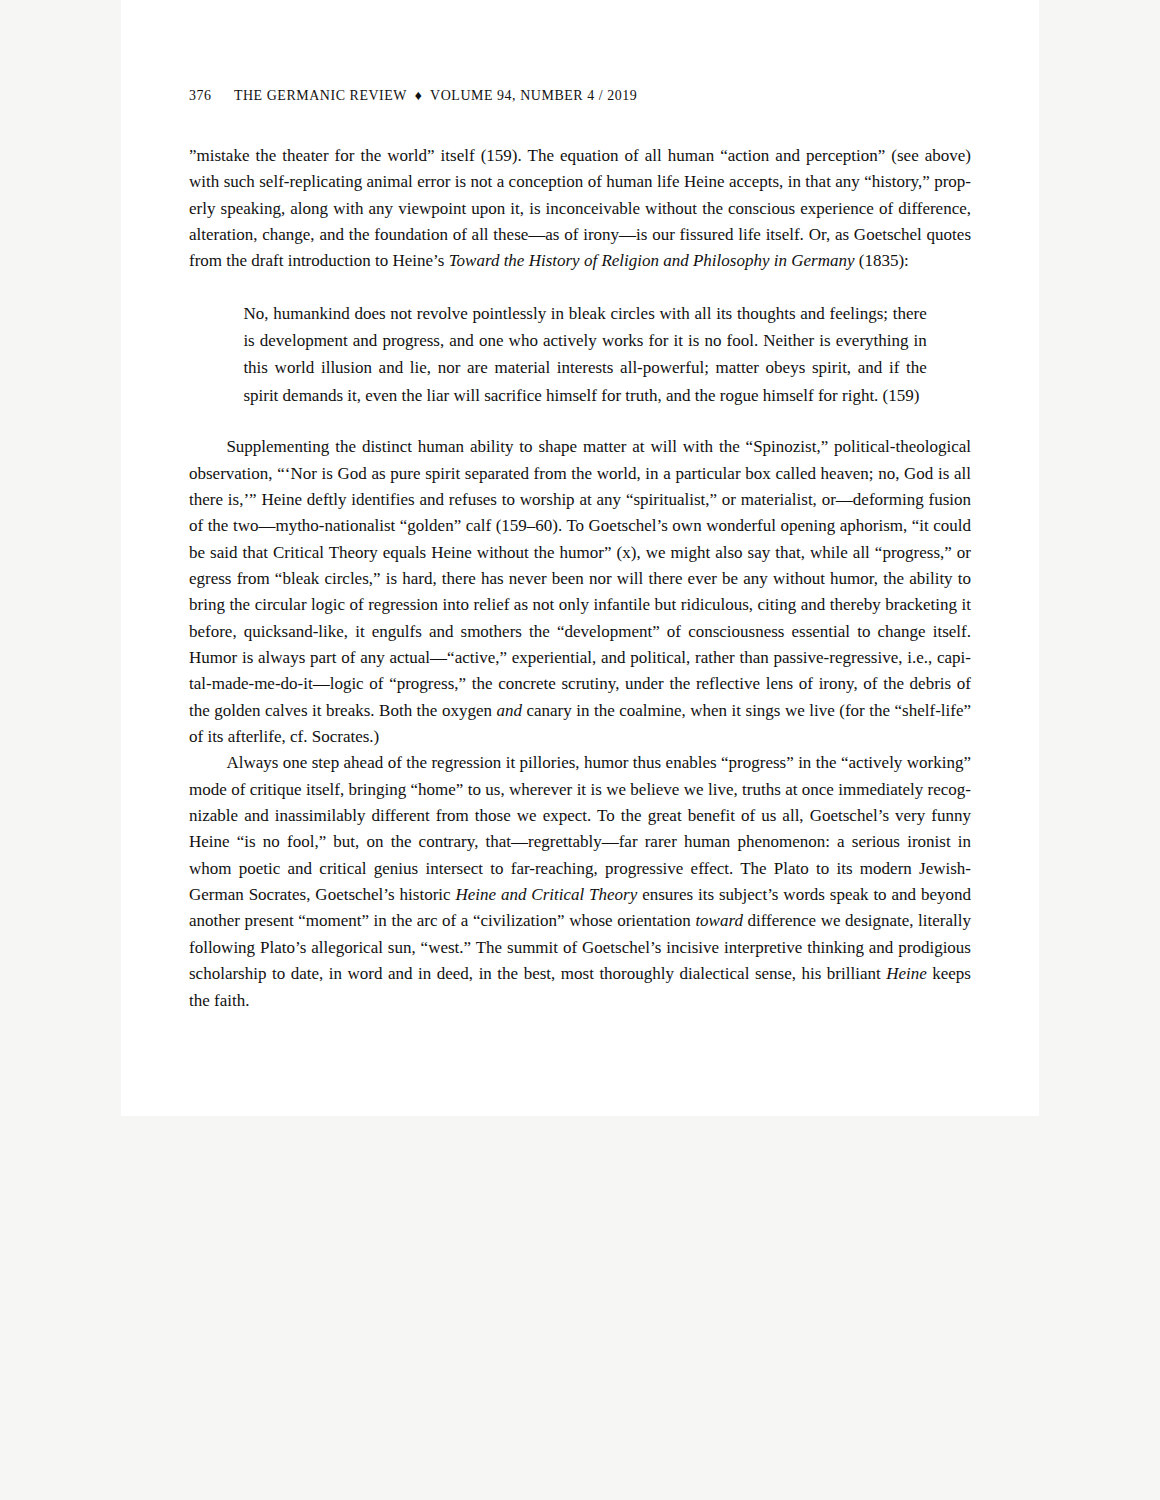376 THE GERMANIC REVIEW♦VOLUME 94, NUMBER 4 / 2019
”mistake the theater for the world” itself (159). The equation of all human “action and perception” (see above) with such self-replicating animal error is not a conception of human life Heine accepts, in that any “history,” properly speaking, along with any viewpoint upon it, is inconceivable without the conscious experience of difference, alteration, change, and the foundation of all these—as of irony—is our fissured life itself. Or, as Goetschel quotes from the draft introduction to Heine’s Toward the History of Religion and Philosophy in Germany (1835):
No, humankind does not revolve pointlessly in bleak circles with all its thoughts and feelings; there is development and progress, and one who actively works for it is no fool. Neither is everything in this world illusion and lie, nor are material interests all-powerful; matter obeys spirit, and if the spirit demands it, even the liar will sacrifice himself for truth, and the rogue himself for right. (159)
Supplementing the distinct human ability to shape matter at will with the “Spinozist,” political-theological observation, “‘Nor is God as pure spirit separated from the world, in a particular box called heaven; no, God is all there is,’” Heine deftly identifies and refuses to worship at any “spiritualist,” or materialist, or—deforming fusion of the two—mytho-nationalist “golden” calf (159–60). To Goetschel’s own wonderful opening aphorism, “it could be said that Critical Theory equals Heine without the humor” (x), we might also say that, while all “progress,” or egress from “bleak circles,” is hard, there has never been nor will there ever be any without humor, the ability to bring the circular logic of regression into relief as not only infantile but ridiculous, citing and thereby bracketing it before, quicksand-like, it engulfs and smothers the “development” of consciousness essential to change itself. Humor is always part of any actual—“active,” experiential, and political, rather than passive-regressive, i.e., capital-made-me-do-it—logic of “progress,” the concrete scrutiny, under the reflective lens of irony, of the debris of the golden calves it breaks. Both the oxygen and canary in the coalmine, when it sings we live (for the “shelf-life” of its afterlife, cf. Socrates.)
Always one step ahead of the regression it pillories, humor thus enables “progress” in the “actively working” mode of critique itself, bringing “home” to us, wherever it is we believe we live, truths at once immediately recognizable and inassimilably different from those we expect. To the great benefit of us all, Goetschel’s very funny Heine “is no fool,” but, on the contrary, that—regrettably—far rarer human phenomenon: a serious ironist in whom poetic and critical genius intersect to far-reaching, progressive effect. The Plato to its modern Jewish-German Socrates, Goetschel’s historic Heine and Critical Theory ensures its subject’s words speak to and beyond another present “moment” in the arc of a “civilization” whose orientation toward difference we designate, literally following Plato’s allegorical sun, “west.” The summit of Goetschel’s incisive interpretive thinking and prodigious scholarship to date, in word and in deed, in the best, most thoroughly dialectical sense, his brilliant Heine keeps the faith.